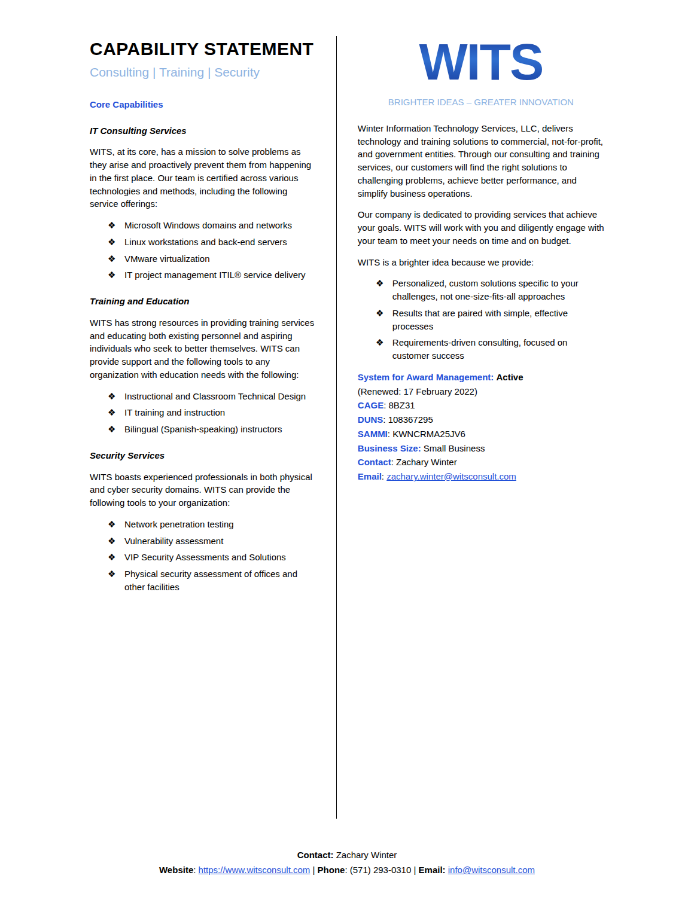CAPABILITY STATEMENT
Consulting | Training | Security
Core Capabilities
IT Consulting Services
WITS, at its core, has a mission to solve problems as they arise and proactively prevent them from happening in the first place. Our team is certified across various technologies and methods, including the following service offerings:
Microsoft Windows domains and networks
Linux workstations and back-end servers
VMware virtualization
IT project management ITIL® service delivery
Training and Education
WITS has strong resources in providing training services and educating both existing personnel and aspiring individuals who seek to better themselves. WITS can provide support and the following tools to any organization with education needs with the following:
Instructional and Classroom Technical Design
IT training and instruction
Bilingual (Spanish-speaking) instructors
Security Services
WITS boasts experienced professionals in both physical and cyber security domains. WITS can provide the following tools to your organization:
Network penetration testing
Vulnerability assessment
VIP Security Assessments and Solutions
Physical security assessment of offices and other facilities
WITS
BRIGHTER IDEAS – GREATER INNOVATION
Winter Information Technology Services, LLC, delivers technology and training solutions to commercial, not-for-profit, and government entities. Through our consulting and training services, our customers will find the right solutions to challenging problems, achieve better performance, and simplify business operations.
Our company is dedicated to providing services that achieve your goals. WITS will work with you and diligently engage with your team to meet your needs on time and on budget.
WITS is a brighter idea because we provide:
Personalized, custom solutions specific to your challenges, not one-size-fits-all approaches
Results that are paired with simple, effective processes
Requirements-driven consulting, focused on customer success
System for Award Management: Active
(Renewed: 17 February 2022)
CAGE: 8BZ31
DUNS: 108367295
SAMMI: KWNCRMA25JV6
Business Size: Small Business
Contact: Zachary Winter
Email: zachary.winter@witsconsult.com
Contact: Zachary Winter
Website: https://www.witsconsult.com | Phone: (571) 293-0310 | Email: info@witsconsult.com